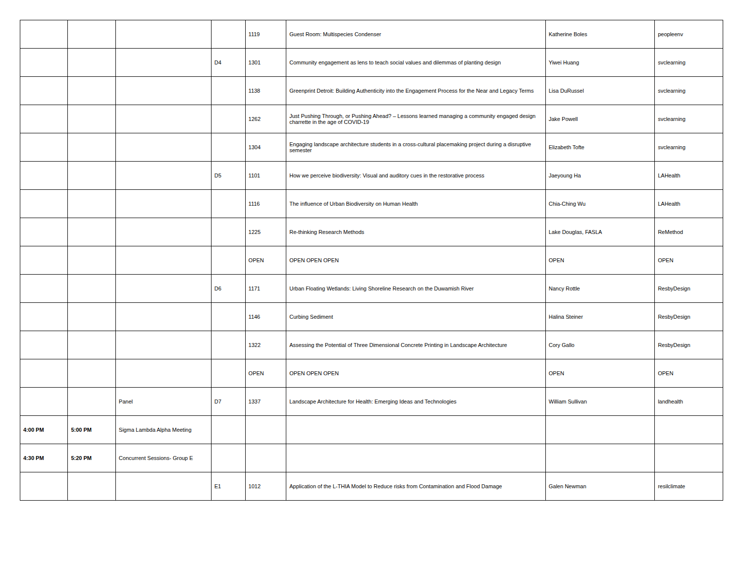| | | | | 1119 | Guest Room: Multispecies Condenser | Katherine Boles | peopleenv |
| | | | D4 | 1301 | Community engagement as lens to teach social values and dilemmas of planting design | Yiwei Huang | svclearning |
| | | | | 1138 | Greenprint Detroit: Building Authenticity into the Engagement Process for the Near and Legacy Terms | Lisa DuRussel | svclearning |
| | | | | 1262 | Just Pushing Through, or Pushing Ahead? – Lessons learned managing a community engaged design charrette in the age of COVID-19 | Jake Powell | svclearning |
| | | | | 1304 | Engaging landscape architecture students in a cross-cultural placemaking project during a disruptive semester | Elizabeth Tofte | svclearning |
| | | | D5 | 1101 | How we perceive biodiversity: Visual and auditory cues in the restorative process | Jaeyoung Ha | LAHealth |
| | | | | 1116 | The influence of Urban Biodiversity on Human Health | Chia-Ching Wu | LAHealth |
| | | | | 1225 | Re-thinking Research Methods | Lake Douglas, FASLA | ReMethod |
| | | | | OPEN | OPEN OPEN OPEN | OPEN | OPEN |
| | | | D6 | 1171 | Urban Floating Wetlands: Living Shoreline Research on the Duwamish River | Nancy Rottle | ResbyDesign |
| | | | | 1146 | Curbing Sediment | Halina Steiner | ResbyDesign |
| | | | | 1322 | Assessing the Potential of Three Dimensional Concrete Printing in Landscape Architecture | Cory Gallo | ResbyDesign |
| | | | | OPEN | OPEN OPEN OPEN | OPEN | OPEN |
| | | Panel | D7 | 1337 | Landscape Architecture for Health: Emerging Ideas and Technologies | William Sullivan | landhealth |
| 4:00 PM | 5:00 PM | Sigma Lambda Alpha Meeting | | | | | |
| 4:30 PM | 5:20 PM | Concurrent Sessions- Group E | | | | | |
| | | | E1 | 1012 | Application of the L-THIA Model to Reduce risks from Contamination and Flood Damage | Galen Newman | resilclimate |